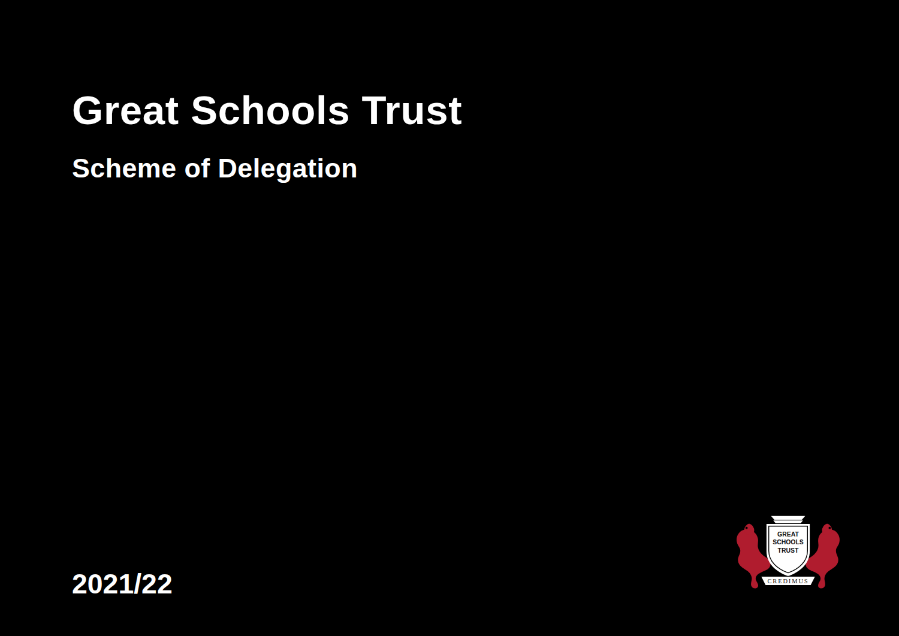Great Schools Trust
Scheme of Delegation
2021/22
Great Schools Trust crest GREAT SCHOOLS TRUST CREDIMUS